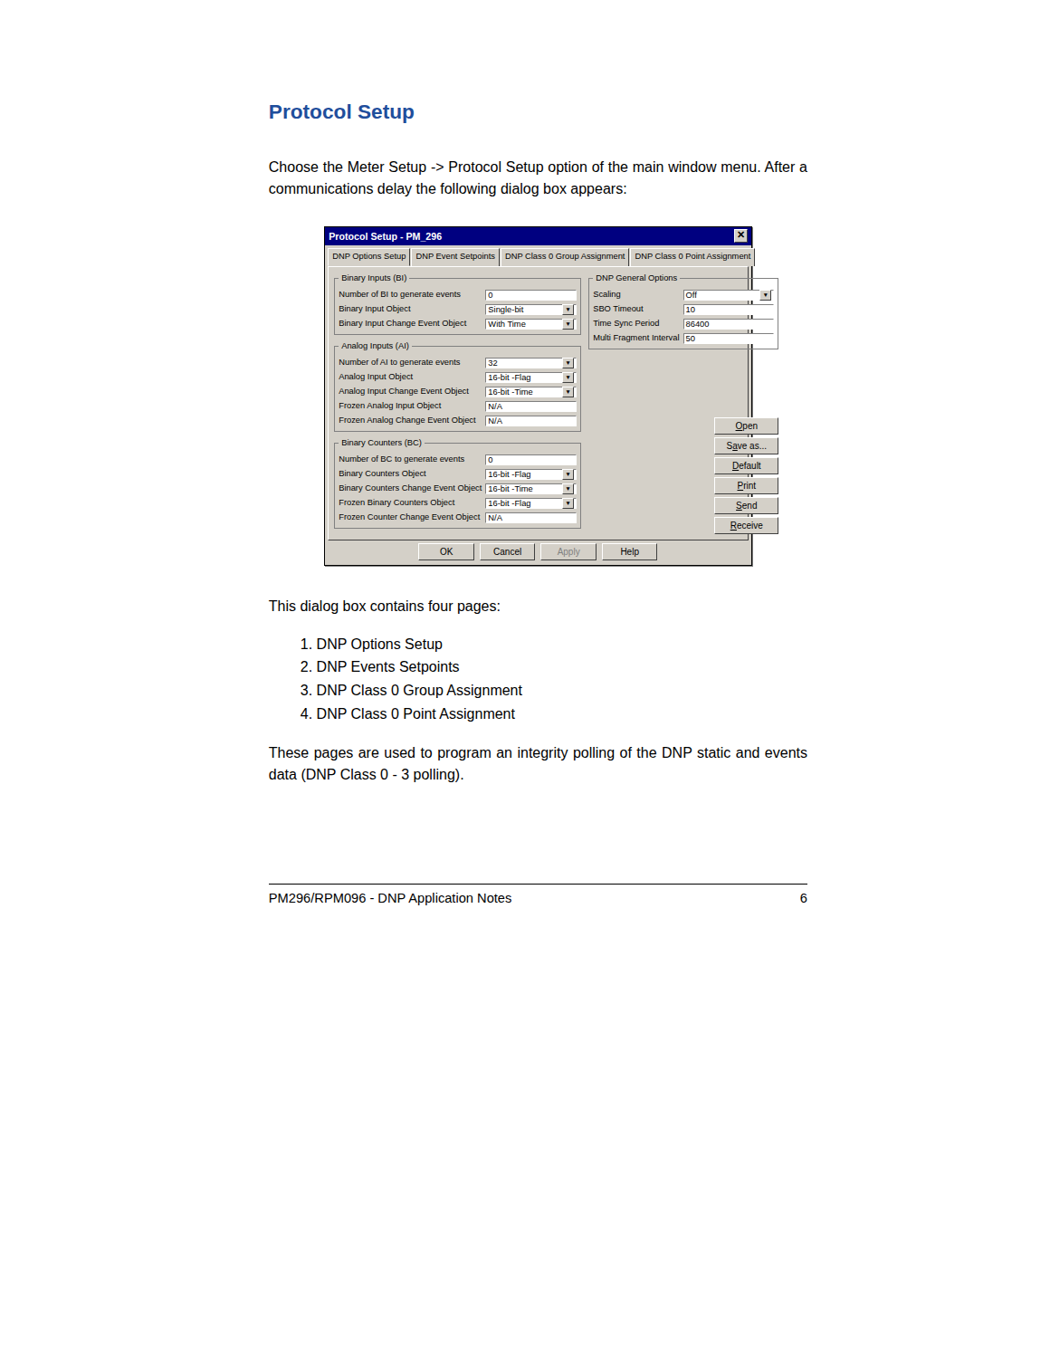Protocol Setup
Choose the Meter Setup -> Protocol Setup option of the main window menu. After a communications delay the following dialog box appears:
Protocol Setup - PM_296 ✕
DNP Options Setup
DNP Event Setpoints
DNP Class 0 Group Assignment
DNP Class 0 Point Assignment
Binary Inputs (BI)
Number of BI to generate events 0
Binary Input Object Single-bit▼
Binary Input Change Event Object With Time▼
Analog Inputs (AI)
Number of AI to generate events 32▼
Analog Input Object 16-bit -Flag▼
Analog Input Change Event Object 16-bit -Time▼
Frozen Analog Input Object N/A
Frozen Analog Change Event Object N/A
Binary Counters (BC)
Number of BC to generate events 0
Binary Counters Object 16-bit -Flag▼
Binary Counters Change Event Object 16-bit -Time▼
Frozen Binary Counters Object 16-bit -Flag▼
Frozen Counter Change Event Object N/A
DNP General Options
Scaling Off▼
SBO Timeout 10
Time Sync Period 86400
Multi Fragment Interval 50
Open
Save as...
Default
Print
Send
Receive
OK
Cancel
Apply
Help
This dialog box contains four pages:
DNP Options Setup
DNP Events Setpoints
DNP Class 0 Group Assignment
DNP Class 0 Point Assignment
These pages are used to program an integrity polling of the DNP static and events data (DNP Class 0 - 3 polling).
PM296/RPM096 - DNP Application Notes 6